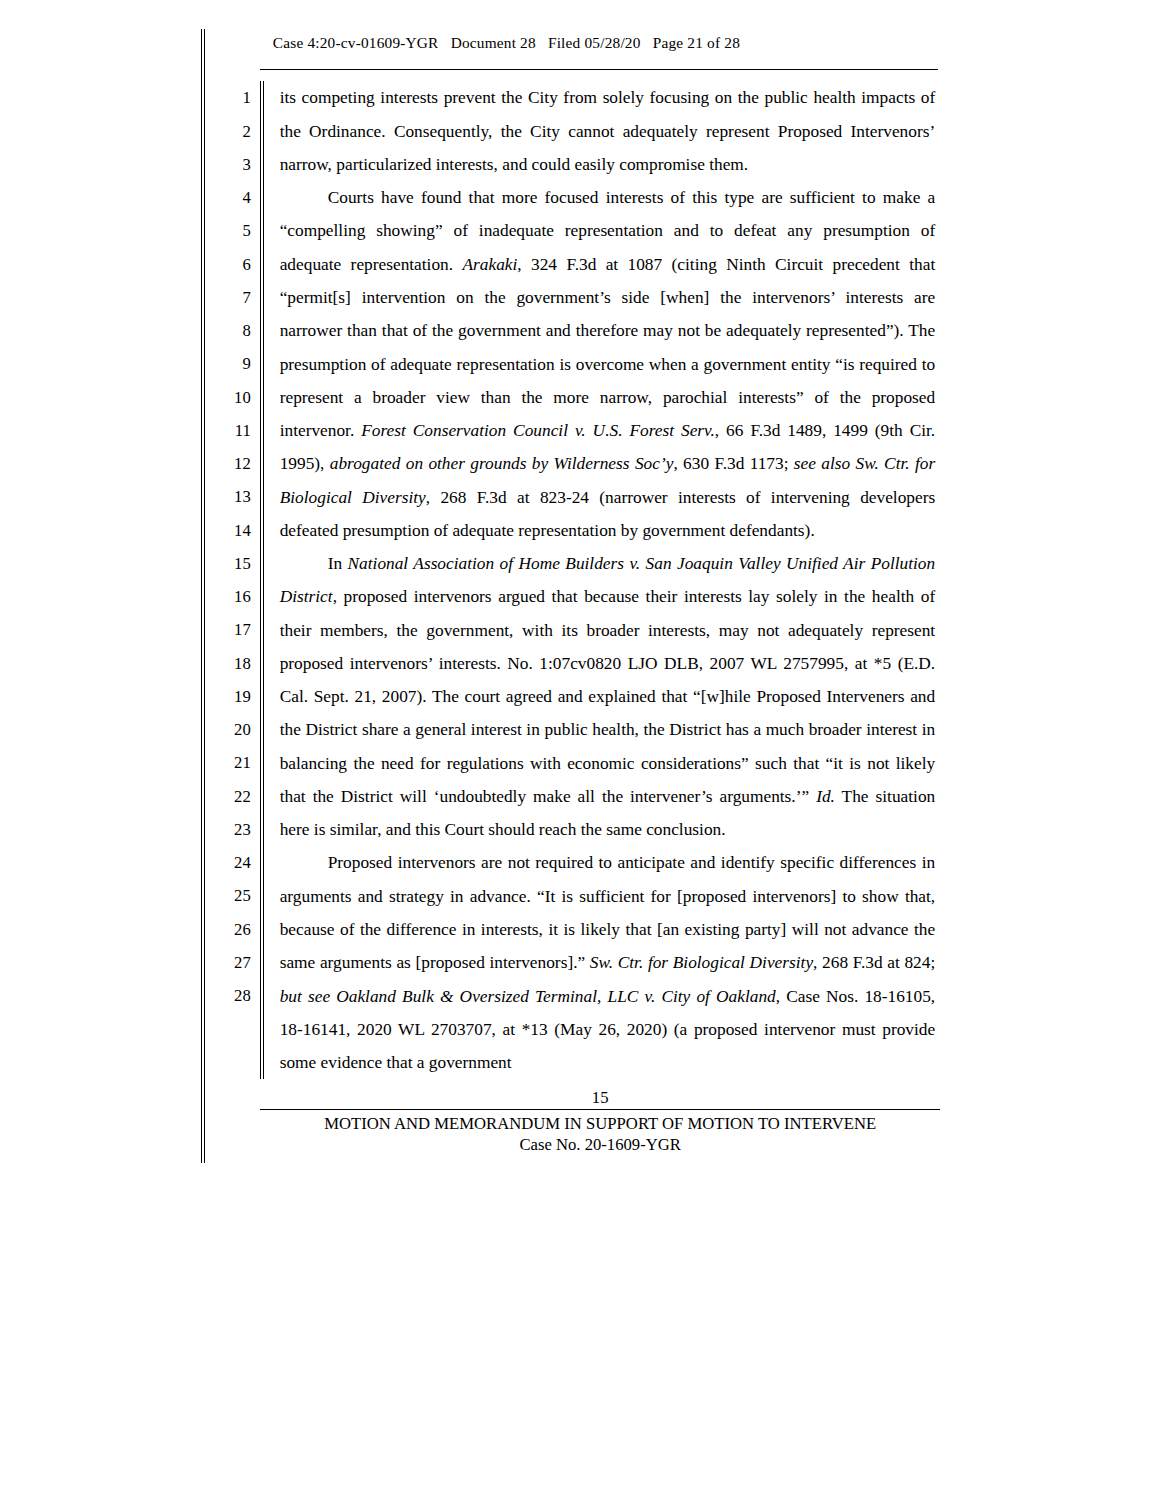Case 4:20-cv-01609-YGR Document 28 Filed 05/28/20 Page 21 of 28
1
2
3
4
5
6
7
8
9
10
11
12
13
14
15
16
17
18
19
20
21
22
23
24
25
26
27
28
its competing interests prevent the City from solely focusing on the public health impacts of the Ordinance. Consequently, the City cannot adequately represent Proposed Intervenors’ narrow, particularized interests, and could easily compromise them.
Courts have found that more focused interests of this type are sufficient to make a “compelling showing” of inadequate representation and to defeat any presumption of adequate representation. Arakaki, 324 F.3d at 1087 (citing Ninth Circuit precedent that “permit[s] intervention on the government’s side [when] the intervenors’ interests are narrower than that of the government and therefore may not be adequately represented”). The presumption of adequate representation is overcome when a government entity “is required to represent a broader view than the more narrow, parochial interests” of the proposed intervenor. Forest Conservation Council v. U.S. Forest Serv., 66 F.3d 1489, 1499 (9th Cir. 1995), abrogated on other grounds by Wilderness Soc’y, 630 F.3d 1173; see also Sw. Ctr. for Biological Diversity, 268 F.3d at 823-24 (narrower interests of intervening developers defeated presumption of adequate representation by government defendants).
In National Association of Home Builders v. San Joaquin Valley Unified Air Pollution District, proposed intervenors argued that because their interests lay solely in the health of their members, the government, with its broader interests, may not adequately represent proposed intervenors’ interests. No. 1:07cv0820 LJO DLB, 2007 WL 2757995, at *5 (E.D. Cal. Sept. 21, 2007). The court agreed and explained that “[w]hile Proposed Interveners and the District share a general interest in public health, the District has a much broader interest in balancing the need for regulations with economic considerations” such that “it is not likely that the District will ‘undoubtedly make all the intervener’s arguments.’” Id. The situation here is similar, and this Court should reach the same conclusion.
Proposed intervenors are not required to anticipate and identify specific differences in arguments and strategy in advance. “It is sufficient for [proposed intervenors] to show that, because of the difference in interests, it is likely that [an existing party] will not advance the same arguments as [proposed intervenors].” Sw. Ctr. for Biological Diversity, 268 F.3d at 824; but see Oakland Bulk & Oversized Terminal, LLC v. City of Oakland, Case Nos. 18-16105, 18-16141, 2020 WL 2703707, at *13 (May 26, 2020) (a proposed intervenor must provide some evidence that a government
15
MOTION AND MEMORANDUM IN SUPPORT OF MOTION TO INTERVENE
Case No. 20-1609-YGR